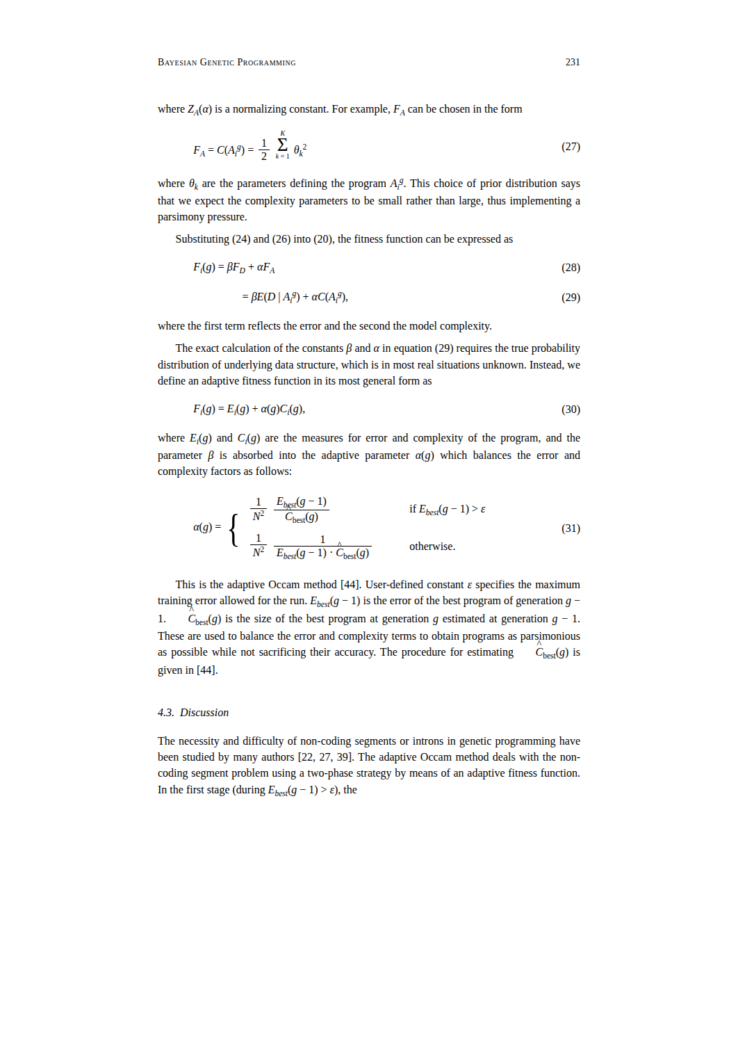Bayesian Genetic Programming 231
where ZA(α) is a normalizing constant. For example, FA can be chosen in the form
FA = C(Aig) = 12 KΣk = 1 θk2
(27)
where θk are the parameters defining the program Aig. This choice of prior distribution says that we expect the complexity parameters to be small rather than large, thus implementing a parsimony pressure.
Substituting (24) and (26) into (20), the fitness function can be expressed as
Fi(g) = βFD + αFA
(28)
= βE(D | Aig) + αC(Aig),
(29)
where the first term reflects the error and the second the model complexity.
The exact calculation of the constants β and α in equation (29) requires the true probability distribution of underlying data structure, which is in most real situations unknown. Instead, we define an adaptive fitness function in its most general form as
Fi(g) = Ei(g) + α(g)Ci(g),
(30)
where Ei(g) and Ci(g) are the measures for error and complexity of the program, and the parameter β is absorbed into the adaptive parameter α(g) which balances the error and complexity factors as follows:
α(g) = {
| 1 N 2 E best ( g − 1) ^ C best ( g ) | if E best ( g − 1) > ε |
| 1 N 2 1 E best ( g − 1) · ^ C best ( g ) | otherwise. |
(31)
This is the adaptive Occam method [44]. User-defined constant ε specifies the maximum training error allowed for the run. Ebest(g − 1) is the error of the best program of generation g − 1. ^C best(g) is the size of the best program at generation g estimated at generation g − 1. These are used to balance the error and complexity terms to obtain programs as parsimonious as possible while not sacrificing their accuracy. The procedure for estimating ^C best(g) is given in [44].
4.3. Discussion
The necessity and difficulty of non-coding segments or introns in genetic programming have been studied by many authors [22, 27, 39]. The adaptive Occam method deals with the non-coding segment problem using a two-phase strategy by means of an adaptive fitness function. In the first stage (during Ebest(g − 1) > ε), the